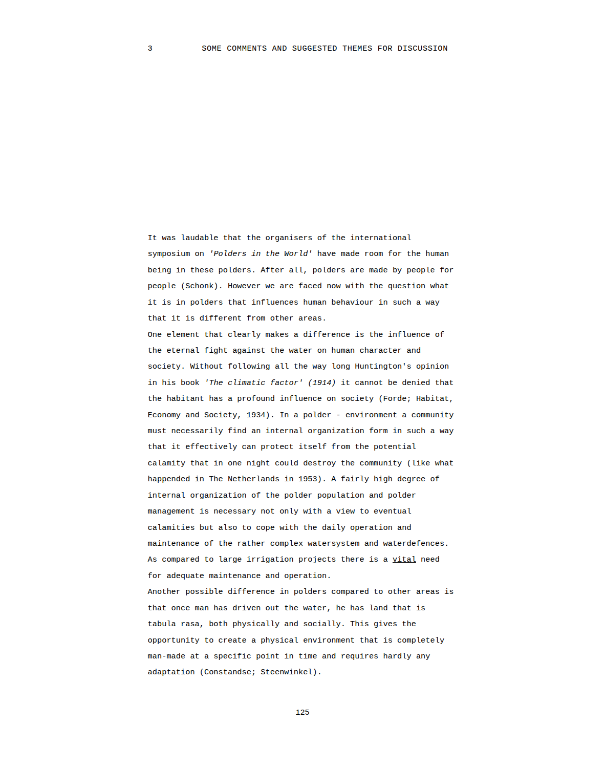3 SOME COMMENTS AND SUGGESTED THEMES FOR DISCUSSION
It was laudable that the organisers of the international symposium on 'Polders in the World' have made room for the human being in these polders. After all, polders are made by people for people (Schonk). However we are faced now with the question what it is in polders that influences human behaviour in such a way that it is different from other areas.
One element that clearly makes a difference is the influence of the eternal fight against the water on human character and society. Without following all the way long Huntington's opinion in his book 'The climatic factor' (1914) it cannot be denied that the habitant has a profound influence on society (Forde; Habitat, Economy and Society, 1934). In a polder - environment a community must necessarily find an internal organization form in such a way that it effectively can protect itself from the potential calamity that in one night could destroy the community (like what happended in The Netherlands in 1953). A fairly high degree of internal organization of the polder population and polder management is necessary not only with a view to eventual calamities but also to cope with the daily operation and maintenance of the rather complex watersystem and waterdefences. As compared to large irrigation projects there is a vital need for adequate maintenance and operation.
Another possible difference in polders compared to other areas is that once man has driven out the water, he has land that is tabula rasa, both physically and socially. This gives the opportunity to create a physical environment that is completely man-made at a specific point in time and requires hardly any adaptation (Constandse; Steenwinkel).
125